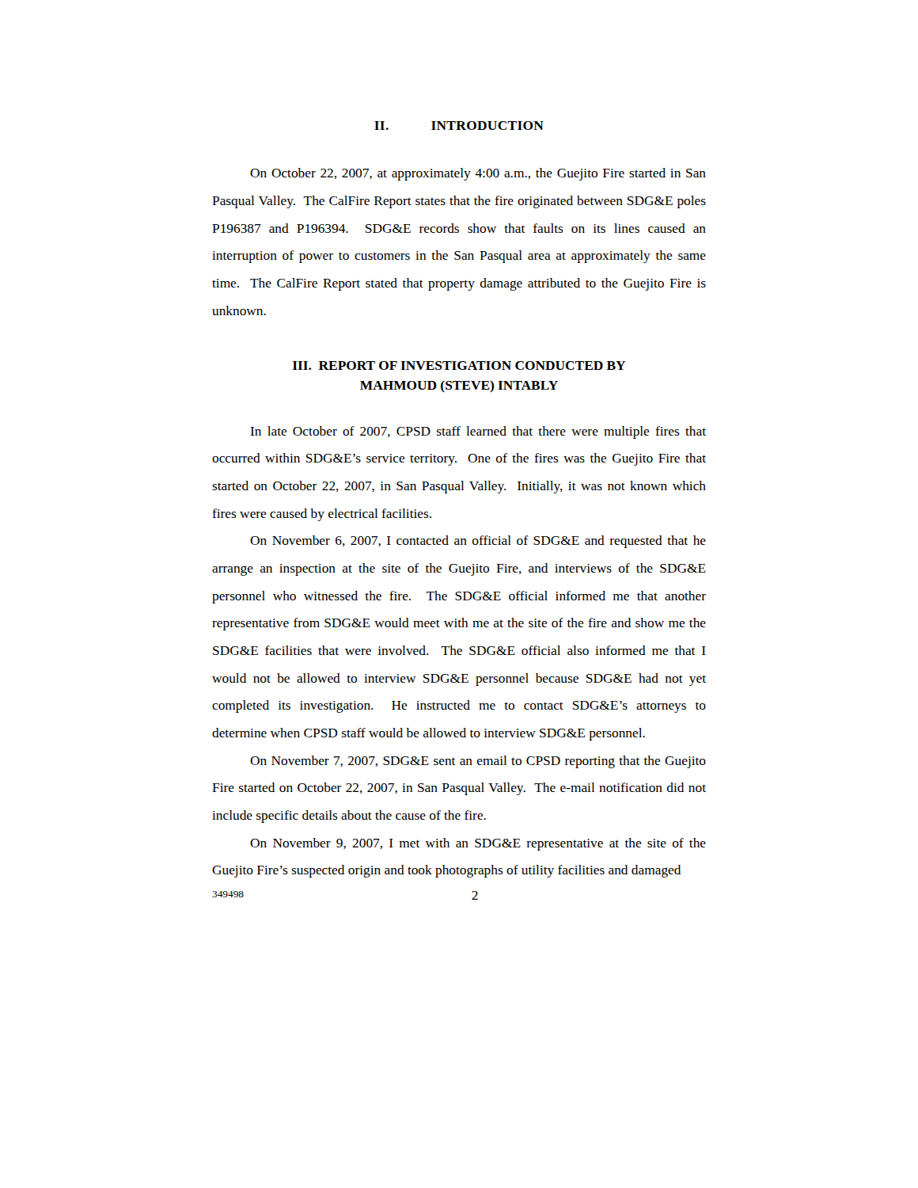II. INTRODUCTION
On October 22, 2007, at approximately 4:00 a.m., the Guejito Fire started in San Pasqual Valley. The CalFire Report states that the fire originated between SDG&E poles P196387 and P196394. SDG&E records show that faults on its lines caused an interruption of power to customers in the San Pasqual area at approximately the same time. The CalFire Report stated that property damage attributed to the Guejito Fire is unknown.
III. REPORT OF INVESTIGATION CONDUCTED BY
MAHMOUD (STEVE) INTABLY
In late October of 2007, CPSD staff learned that there were multiple fires that occurred within SDG&E’s service territory. One of the fires was the Guejito Fire that started on October 22, 2007, in San Pasqual Valley. Initially, it was not known which fires were caused by electrical facilities.
On November 6, 2007, I contacted an official of SDG&E and requested that he arrange an inspection at the site of the Guejito Fire, and interviews of the SDG&E personnel who witnessed the fire. The SDG&E official informed me that another representative from SDG&E would meet with me at the site of the fire and show me the SDG&E facilities that were involved. The SDG&E official also informed me that I would not be allowed to interview SDG&E personnel because SDG&E had not yet completed its investigation. He instructed me to contact SDG&E’s attorneys to determine when CPSD staff would be allowed to interview SDG&E personnel.
On November 7, 2007, SDG&E sent an email to CPSD reporting that the Guejito Fire started on October 22, 2007, in San Pasqual Valley. The e-mail notification did not include specific details about the cause of the fire.
On November 9, 2007, I met with an SDG&E representative at the site of the Guejito Fire’s suspected origin and took photographs of utility facilities and damaged
349498
2